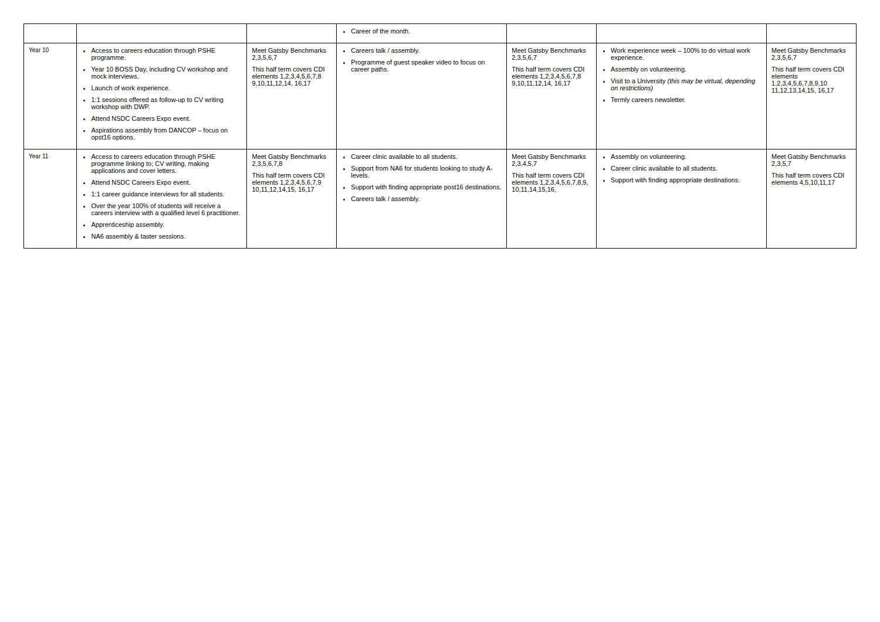| | | | Career of the month. | | | |
| Year 10 | Access to careers education through PSHE programme. Year 10 BOSS Day, including CV workshop and mock interviews. Launch of work experience. 1:1 sessions offered as follow-up to CV writing workshop with DWP. Attend NSDC Careers Expo event. Aspirations assembly from DANCOP – focus on opst16 options. | Meet Gatsby Benchmarks 2,3,5,6,7 This half term covers CDI elements 1,2,3,4,5,6,7,8 9,10,11,12,14, 16,17 | Careers talk / assembly. Programme of guest speaker video to focus on career paths. | Meet Gatsby Benchmarks 2,3,5,6,7 This half term covers CDI elements 1,2,3,4,5,6,7,8 9,10,11,12,14, 16,17 | Work experience week – 100% to do virtual work experience. Assembly on volunteering. Visit to a University (this may be virtual, depending on restrictions) Termly careers newsletter. | Meet Gatsby Benchmarks 2,3,5,6,7 This half term covers CDI elements 1,2,3,4,5,6,7,8,9,10 11,12,13,14,15, 16,17 |
| Year 11 | Access to careers education through PSHE programme linking to; CV writing, making applications and cover letters. Attend NSDC Careers Expo event. 1:1 career guidance interviews for all students. Over the year 100% of students will receive a careers interview with a qualified level 6 practitioner. Apprenticeship assembly. NA6 assembly & taster sessions. | Meet Gatsby Benchmarks 2,3,5,6,7,8 This half term covers CDI elements 1,2,3,4,5,6,7,9 10,11,12,14,15, 16,17 | Career clinic available to all students. Support from NA6 for students looking to study A-levels. Support with finding appropriate post16 destinations. Careers talk / assembly. | Meet Gatsby Benchmarks 2,3,4,5,7 This half term covers CDI elements 1,2,3,4,5,6,7,8,9, 10,11,14,15,16, | Assembly on volunteering. Career clinic available to all students. Support with finding appropriate destinations. | Meet Gatsby Benchmarks 2,3,5,7 This half term covers CDI elements 4,5,10,11,17 |